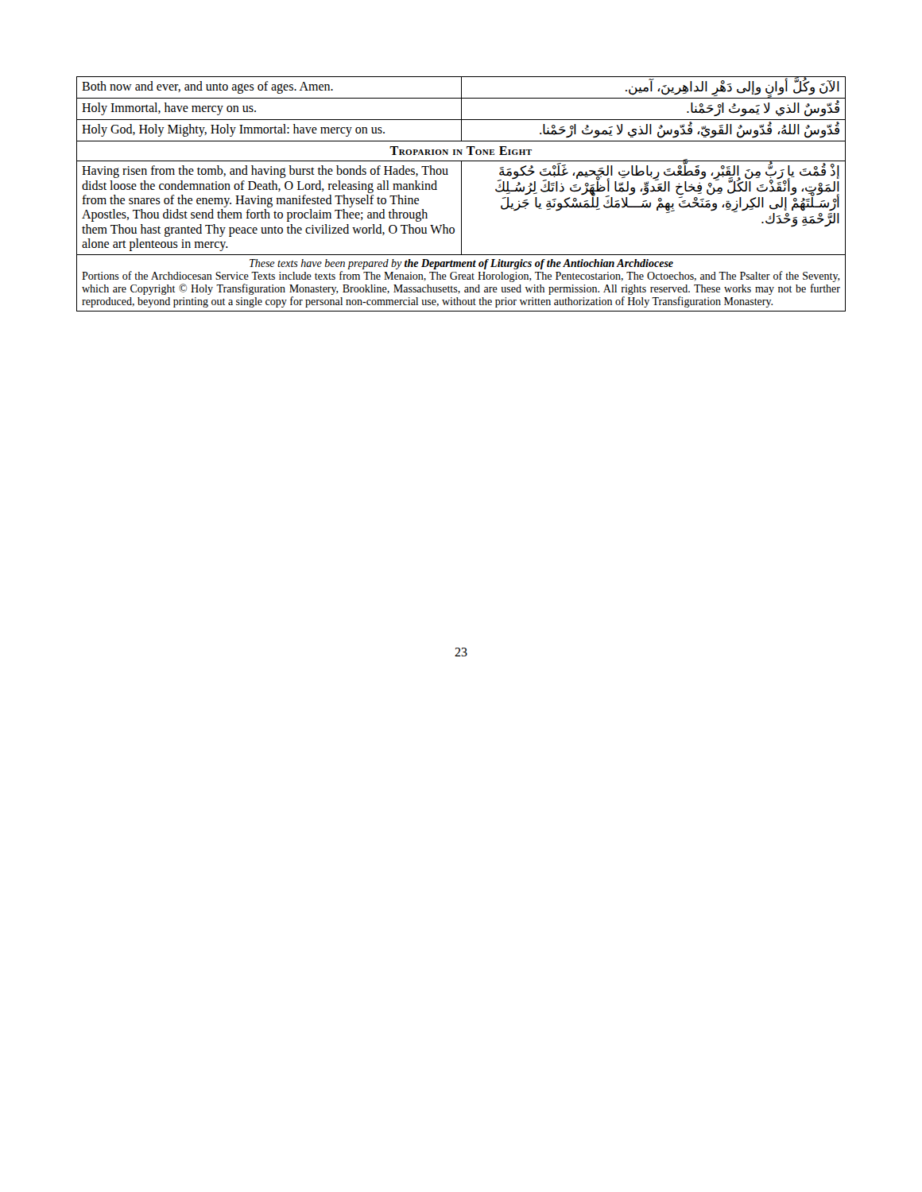| Both now and ever, and unto ages of ages. Amen. | الآنَ وكُلَّ أوانٍ وإلى دَهْرِ الداهِرينَ، آمين. |
| Holy Immortal, have mercy on us. | قُدّوسٌ الذي لا يَموتُ ارْحَمْنا. |
| Holy God, Holy Mighty, Holy Immortal: have mercy on us. | قُدّوسٌ اللهُ، قُدّوسٌ القَويّ، قُدّوسٌ الذي لا يَموتُ ارْحَمْنا. |
| Troparion in Tone Eight |
| Having risen from the tomb, and having burst the bonds of Hades, Thou didst loose the condemnation of Death, O Lord, releasing all mankind from the snares of the enemy. Having manifested Thyself to Thine Apostles, Thou didst send them forth to proclaim Thee; and through them Thou hast granted Thy peace unto the civilized world, O Thou Who alone art plenteous in mercy. | إذْ قُمْتَ يا رَبُّ مِنَ القَبْرِ، وقَطَّعْتَ رِباطاتِ الجَحيم، غَلَبْتَ حُكومَةَ المَوْتِ، وأنْقَذْتَ الكُلَّ مِنْ فِخاخِ العَدوِّ، ولمّا أظْهَرْتَ ذاتَكَ لِرُسُـلِكَ أرْسَـلْتَهُمْ إلى الكِرازِةِ، ومَنَحْتَ بِهِمْ سَـــلامَكَ لِلْمَسْكونَةِ يا جَزيلَ الرَّحْمَةِ وَحْدَك. |
| These texts have been prepared by the Department of Liturgics of the Antiochian Archdiocese Portions of the Archdiocesan Service Texts include texts from The Menaion, The Great Horologion, The Pentecostarion, The Octoechos, and The Psalter of the Seventy, which are Copyright © Holy Transfiguration Monastery, Brookline, Massachusetts, and are used with permission. All rights reserved. These works may not be further reproduced, beyond printing out a single copy for personal non-commercial use, without the prior written authorization of Holy Transfiguration Monastery. |
23